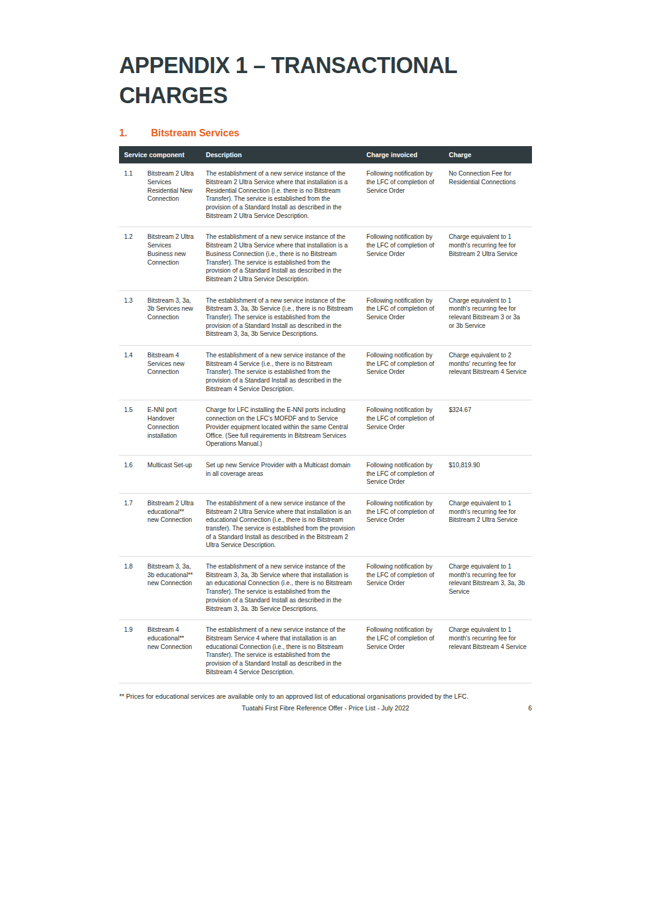APPENDIX 1 – TRANSACTIONAL CHARGES
1. Bitstream Services
| Service component | Description | Charge invoiced | Charge |
| --- | --- | --- | --- |
| 1.1 | Bitstream 2 Ultra Services Residential New Connection | The establishment of a new service instance of the Bitstream 2 Ultra Service where that installation is a Residential Connection (i.e. there is no Bitstream Transfer). The service is established from the provision of a Standard Install as described in the Bitstream 2 Ultra Service Description. | Following notification by the LFC of completion of Service Order | No Connection Fee for Residential Connections |
| 1.2 | Bitstream 2 Ultra Services Business new Connection | The establishment of a new service instance of the Bitstream 2 Ultra Service where that installation is a Business Connection (i.e., there is no Bitstream Transfer). The service is established from the provision of a Standard Install as described in the Bitstream 2 Ultra Service Description. | Following notification by the LFC of completion of Service Order | Charge equivalent to 1 month's recurring fee for Bitstream 2 Ultra Service |
| 1.3 | Bitstream 3, 3a, 3b Services new Connection | The establishment of a new service instance of the Bitstream 3, 3a, 3b Service (i.e., there is no Bitstream Transfer). The service is established from the provision of a Standard Install as described in the Bitstream 3, 3a, 3b Service Descriptions. | Following notification by the LFC of completion of Service Order | Charge equivalent to 1 month's recurring fee for relevant Bitstream 3 or 3a or 3b Service |
| 1.4 | Bitstream 4 Services new Connection | The establishment of a new service instance of the Bitstream 4 Service (i.e., there is no Bitstream Transfer). The service is established from the provision of a Standard Install as described in the Bitstream 4 Service Description. | Following notification by the LFC of completion of Service Order | Charge equivalent to 2 months' recurring fee for relevant Bitstream 4 Service |
| 1.5 | E-NNI port Handover Connection installation | Charge for LFC installing the E-NNI ports including connection on the LFC's MOFDF and to Service Provider equipment located within the same Central Office. (See full requirements in Bitstream Services Operations Manual.) | Following notification by the LFC of completion of Service Order | $324.67 |
| 1.6 | Multicast Set-up | Set up new Service Provider with a Multicast domain in all coverage areas | Following notification by the LFC of completion of Service Order | $10,819.90 |
| 1.7 | Bitstream 2 Ultra educational** new Connection | The establishment of a new service instance of the Bitstream 2 Ultra Service where that installation is an educational Connection (i.e., there is no Bitstream transfer). The service is established from the provision of a Standard Install as described in the Bitstream 2 Ultra Service Description. | Following notification by the LFC of completion of Service Order | Charge equivalent to 1 month's recurring fee for Bitstream 2 Ultra Service |
| 1.8 | Bitstream 3, 3a, 3b educational** new Connection | The establishment of a new service instance of the Bitstream 3, 3a, 3b Service where that installation is an educational Connection (i.e., there is no Bitstream Transfer). The service is established from the provision of a Standard Install as described in the Bitstream 3, 3a. 3b Service Descriptions. | Following notification by the LFC of completion of Service Order | Charge equivalent to 1 month's recurring fee for relevant Bitstream 3, 3a, 3b Service |
| 1.9 | Bitstream 4 educational** new Connection | The establishment of a new service instance of the Bitstream Service 4 where that installation is an educational Connection (i.e., there is no Bitstream Transfer). The service is established from the provision of a Standard Install as described in the Bitstream 4 Service Description. | Following notification by the LFC of completion of Service Order | Charge equivalent to 1 month's recurring fee for relevant Bitstream 4 Service |
** Prices for educational services are available only to an approved list of educational organisations provided by the LFC.
Tuatahi First Fibre Reference Offer - Price List - July 2022
6